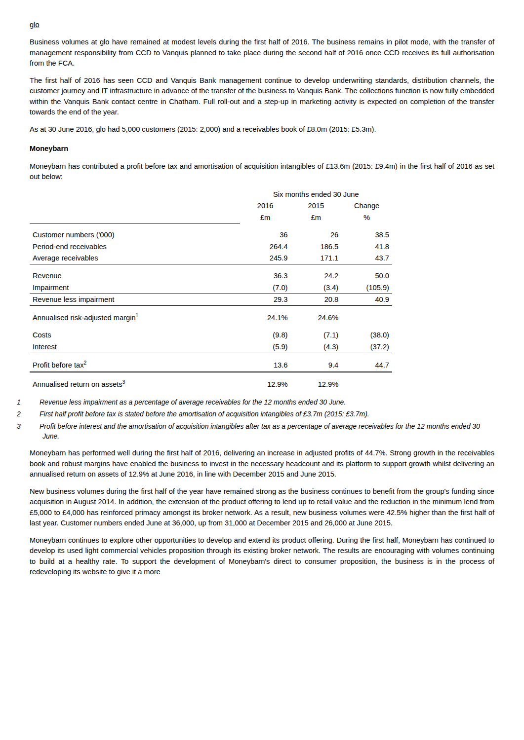glo
Business volumes at glo have remained at modest levels during the first half of 2016. The business remains in pilot mode, with the transfer of management responsibility from CCD to Vanquis planned to take place during the second half of 2016 once CCD receives its full authorisation from the FCA.
The first half of 2016 has seen CCD and Vanquis Bank management continue to develop underwriting standards, distribution channels, the customer journey and IT infrastructure in advance of the transfer of the business to Vanquis Bank. The collections function is now fully embedded within the Vanquis Bank contact centre in Chatham. Full roll-out and a step-up in marketing activity is expected on completion of the transfer towards the end of the year.
As at 30 June 2016, glo had 5,000 customers (2015: 2,000) and a receivables book of £8.0m (2015: £5.3m).
Moneybarn
Moneybarn has contributed a profit before tax and amortisation of acquisition intangibles of £13.6m (2015: £9.4m) in the first half of 2016 as set out below:
| | Six months ended 30 June |
| | 2016 | 2015 | Change |
| | £m | £m | % |
| Customer numbers ('000) | 36 | 26 | 38.5 |
| Period-end receivables | 264.4 | 186.5 | 41.8 |
| Average receivables | 245.9 | 171.1 | 43.7 |
| Revenue | 36.3 | 24.2 | 50.0 |
| Impairment | (7.0) | (3.4) | (105.9) |
| Revenue less impairment | 29.3 | 20.8 | 40.9 |
| Annualised risk-adjusted margin 1 | 24.1% | 24.6% | |
| Costs | (9.8) | (7.1) | (38.0) |
| Interest | (5.9) | (4.3) | (37.2) |
| Profit before tax 2 | 13.6 | 9.4 | 44.7 |
| Annualised return on assets 3 | 12.9% | 12.9% | |
1 Revenue less impairment as a percentage of average receivables for the 12 months ended 30 June.
2 First half profit before tax is stated before the amortisation of acquisition intangibles of £3.7m (2015: £3.7m).
3 Profit before interest and the amortisation of acquisition intangibles after tax as a percentage of average receivables for the 12 months ended 30 June.
Moneybarn has performed well during the first half of 2016, delivering an increase in adjusted profits of 44.7%. Strong growth in the receivables book and robust margins have enabled the business to invest in the necessary headcount and its platform to support growth whilst delivering an annualised return on assets of 12.9% at June 2016, in line with December 2015 and June 2015.
New business volumes during the first half of the year have remained strong as the business continues to benefit from the group's funding since acquisition in August 2014. In addition, the extension of the product offering to lend up to retail value and the reduction in the minimum lend from £5,000 to £4,000 has reinforced primacy amongst its broker network. As a result, new business volumes were 42.5% higher than the first half of last year. Customer numbers ended June at 36,000, up from 31,000 at December 2015 and 26,000 at June 2015.
Moneybarn continues to explore other opportunities to develop and extend its product offering. During the first half, Moneybarn has continued to develop its used light commercial vehicles proposition through its existing broker network. The results are encouraging with volumes continuing to build at a healthy rate. To support the development of Moneybarn's direct to consumer proposition, the business is in the process of redeveloping its website to give it a more